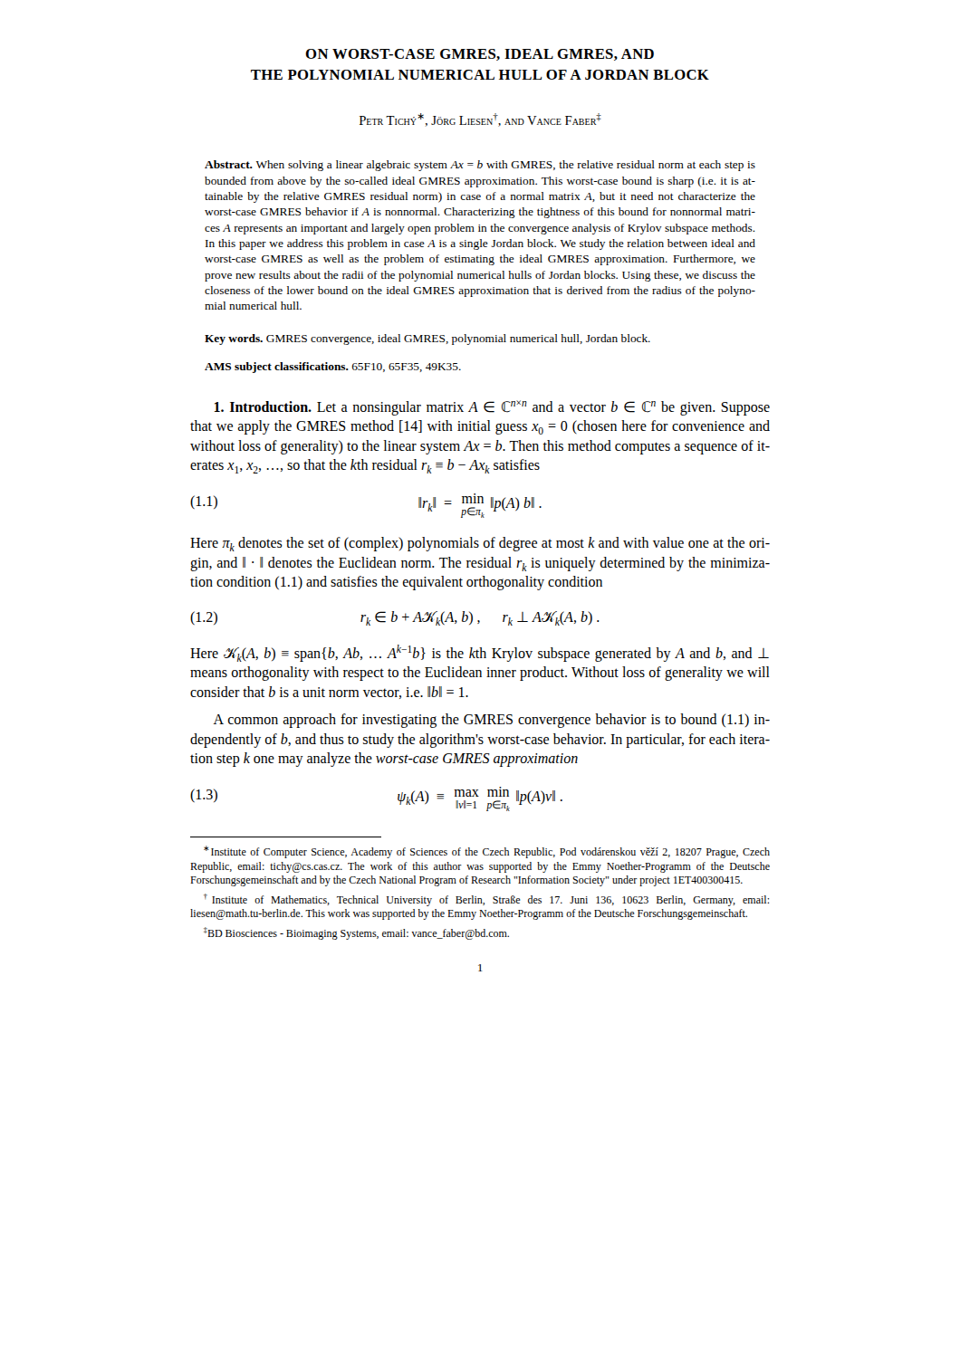On Worst-Case GMRES, Ideal GMRES, and
the Polynomial Numerical Hull of a Jordan Block
Petr Tichý∗, Jörg Liesen†, and Vance Faber‡
Abstract. When solving a linear algebraic system Ax = b with GMRES, the relative residual norm at each step is bounded from above by the so-called ideal GMRES approximation. This worst-case bound is sharp (i.e. it is attainable by the relative GMRES residual norm) in case of a normal matrix A, but it need not characterize the worst-case GMRES behavior if A is nonnormal. Characterizing the tightness of this bound for nonnormal matrices A represents an important and largely open problem in the convergence analysis of Krylov subspace methods. In this paper we address this problem in case A is a single Jordan block. We study the relation between ideal and worst-case GMRES as well as the problem of estimating the ideal GMRES approximation. Furthermore, we prove new results about the radii of the polynomial numerical hulls of Jordan blocks. Using these, we discuss the closeness of the lower bound on the ideal GMRES approximation that is derived from the radius of the polynomial numerical hull.
Key words. GMRES convergence, ideal GMRES, polynomial numerical hull, Jordan block.
AMS subject classifications. 65F10, 65F35, 49K35.
1. Introduction. Let a nonsingular matrix A ∈ ℂn×n and a vector b ∈ ℂn be given. Suppose that we apply the GMRES method [14] with initial guess x0 = 0 (chosen here for convenience and without loss of generality) to the linear system Ax = b. Then this method computes a sequence of iterates x1, x2, …, so that the kth residual rk ≡ b − Axk satisfies
(1.1) ‖rk‖ = min p∈πk ‖p(A) b‖ .
Here πk denotes the set of (complex) polynomials of degree at most k and with value one at the origin, and ‖ · ‖ denotes the Euclidean norm. The residual rk is uniquely determined by the minimization condition (1.1) and satisfies the equivalent orthogonality condition
(1.2) rk ∈ b + A𝒦k(A, b) , rk ⊥ A𝒦k(A, b) .
Here 𝒦k(A, b) ≡ span{b, Ab, … Ak−1b} is the kth Krylov subspace generated by A and b, and ⊥ means orthogonality with respect to the Euclidean inner product. Without loss of generality we will consider that b is a unit norm vector, i.e. ‖b‖ = 1.
A common approach for investigating the GMRES convergence behavior is to bound (1.1) independently of b, and thus to study the algorithm's worst-case behavior. In particular, for each iteration step k one may analyze the worst-case GMRES approximation
(1.3) ψk(A) ≡ max‖v‖=1 min p∈πk ‖p(A)v‖ .
∗Institute of Computer Science, Academy of Sciences of the Czech Republic, Pod vodárenskou věží 2, 18207 Prague, Czech Republic, email: tichy@cs.cas.cz. The work of this author was supported by the Emmy Noether-Programm of the Deutsche Forschungsgemeinschaft and by the Czech National Program of Research "Information Society" under project 1ET400300415.
†Institute of Mathematics, Technical University of Berlin, Straße des 17. Juni 136, 10623 Berlin, Germany, email: liesen@math.tu-berlin.de. This work was supported by the Emmy Noether-Programm of the Deutsche Forschungsgemeinschaft.
‡BD Biosciences - Bioimaging Systems, email: vance_faber@bd.com.
1